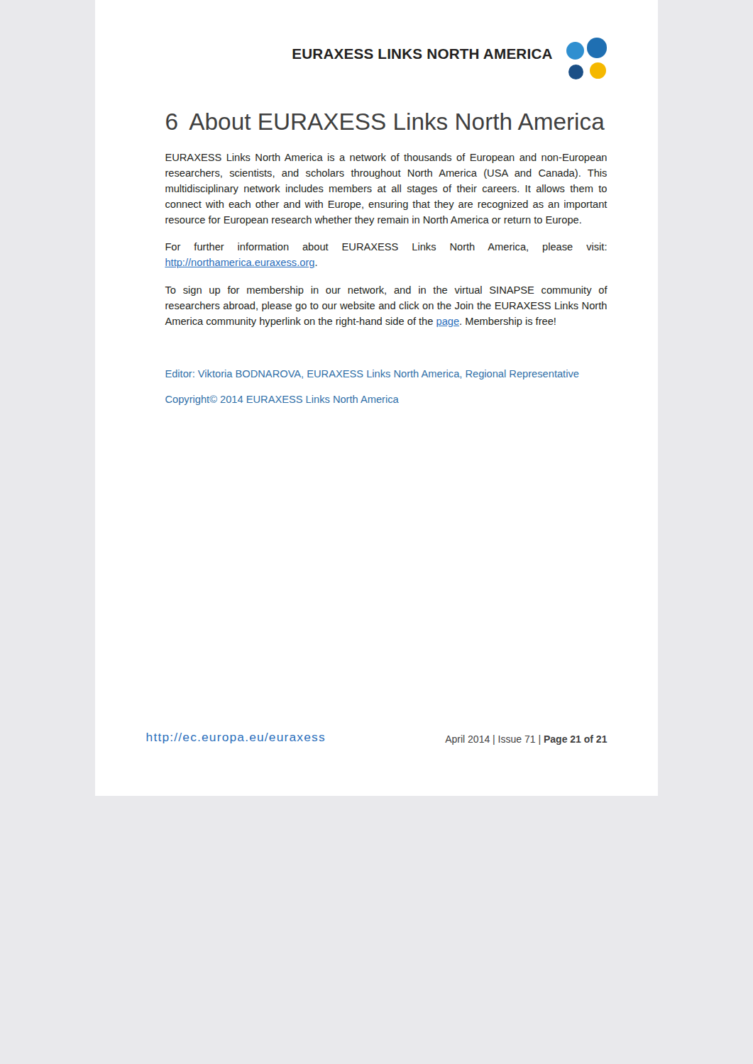EURAXESS LINKS NORTH AMERICA
6 About EURAXESS Links North America
EURAXESS Links North America is a network of thousands of European and non-European researchers, scientists, and scholars throughout North America (USA and Canada). This multidisciplinary network includes members at all stages of their careers. It allows them to connect with each other and with Europe, ensuring that they are recognized as an important resource for European research whether they remain in North America or return to Europe.
For further information about EURAXESS Links North America, please visit: http://northamerica.euraxess.org.
To sign up for membership in our network, and in the virtual SINAPSE community of researchers abroad, please go to our website and click on the Join the EURAXESS Links North America community hyperlink on the right-hand side of the page. Membership is free!
Editor: Viktoria BODNAROVA, EURAXESS Links North America, Regional Representative
Copyright© 2014 EURAXESS Links North America
http://ec.europa.eu/euraxess
April 2014 | Issue 71 | Page 21 of 21